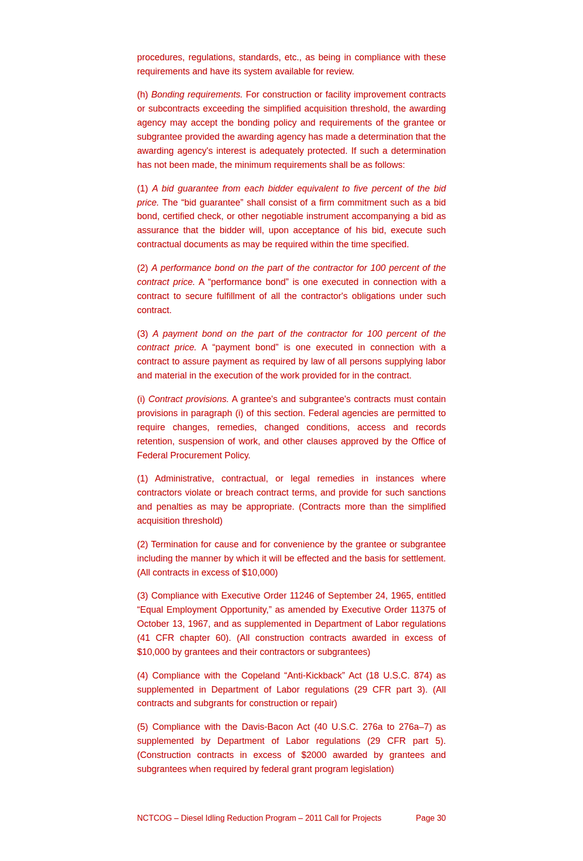procedures, regulations, standards, etc., as being in compliance with these requirements and have its system available for review.
(h) Bonding requirements. For construction or facility improvement contracts or subcontracts exceeding the simplified acquisition threshold, the awarding agency may accept the bonding policy and requirements of the grantee or subgrantee provided the awarding agency has made a determination that the awarding agency's interest is adequately protected. If such a determination has not been made, the minimum requirements shall be as follows:
(1) A bid guarantee from each bidder equivalent to five percent of the bid price. The “bid guarantee” shall consist of a firm commitment such as a bid bond, certified check, or other negotiable instrument accompanying a bid as assurance that the bidder will, upon acceptance of his bid, execute such contractual documents as may be required within the time specified.
(2) A performance bond on the part of the contractor for 100 percent of the contract price. A “performance bond” is one executed in connection with a contract to secure fulfillment of all the contractor's obligations under such contract.
(3) A payment bond on the part of the contractor for 100 percent of the contract price. A “payment bond” is one executed in connection with a contract to assure payment as required by law of all persons supplying labor and material in the execution of the work provided for in the contract.
(i) Contract provisions. A grantee's and subgrantee's contracts must contain provisions in paragraph (i) of this section. Federal agencies are permitted to require changes, remedies, changed conditions, access and records retention, suspension of work, and other clauses approved by the Office of Federal Procurement Policy.
(1) Administrative, contractual, or legal remedies in instances where contractors violate or breach contract terms, and provide for such sanctions and penalties as may be appropriate. (Contracts more than the simplified acquisition threshold)
(2) Termination for cause and for convenience by the grantee or subgrantee including the manner by which it will be effected and the basis for settlement. (All contracts in excess of $10,000)
(3) Compliance with Executive Order 11246 of September 24, 1965, entitled “Equal Employment Opportunity,” as amended by Executive Order 11375 of October 13, 1967, and as supplemented in Department of Labor regulations (41 CFR chapter 60). (All construction contracts awarded in excess of $10,000 by grantees and their contractors or subgrantees)
(4) Compliance with the Copeland “Anti-Kickback” Act (18 U.S.C. 874) as supplemented in Department of Labor regulations (29 CFR part 3). (All contracts and subgrants for construction or repair)
(5) Compliance with the Davis-Bacon Act (40 U.S.C. 276a to 276a–7) as supplemented by Department of Labor regulations (29 CFR part 5). (Construction contracts in excess of $2000 awarded by grantees and subgrantees when required by federal grant program legislation)
NCTCOG – Diesel Idling Reduction Program – 2011 Call for Projects Page 30